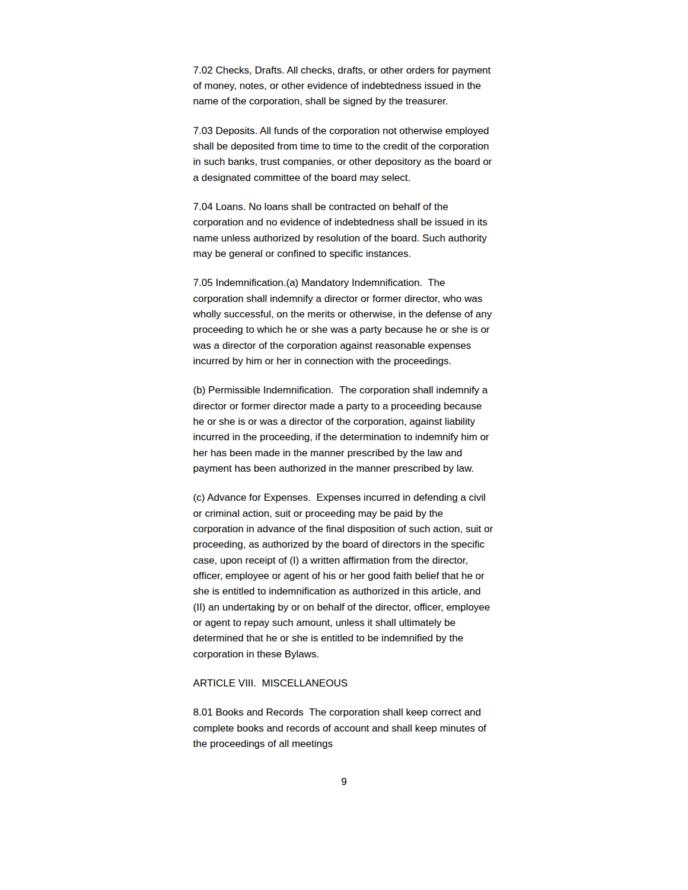7.02 Checks, Drafts. All checks, drafts, or other orders for payment of money, notes, or other evidence of indebtedness issued in the name of the corporation, shall be signed by the treasurer.
7.03 Deposits. All funds of the corporation not otherwise employed shall be deposited from time to time to the credit of the corporation in such banks, trust companies, or other depository as the board or a designated committee of the board may select.
7.04 Loans. No loans shall be contracted on behalf of the corporation and no evidence of indebtedness shall be issued in its name unless authorized by resolution of the board. Such authority may be general or confined to specific instances.
7.05 Indemnification.(a) Mandatory Indemnification. The corporation shall indemnify a director or former director, who was wholly successful, on the merits or otherwise, in the defense of any proceeding to which he or she was a party because he or she is or was a director of the corporation against reasonable expenses incurred by him or her in connection with the proceedings.
(b) Permissible Indemnification. The corporation shall indemnify a director or former director made a party to a proceeding because he or she is or was a director of the corporation, against liability incurred in the proceeding, if the determination to indemnify him or her has been made in the manner prescribed by the law and payment has been authorized in the manner prescribed by law.
(c) Advance for Expenses. Expenses incurred in defending a civil or criminal action, suit or proceeding may be paid by the corporation in advance of the final disposition of such action, suit or proceeding, as authorized by the board of directors in the specific case, upon receipt of (I) a written affirmation from the director, officer, employee or agent of his or her good faith belief that he or she is entitled to indemnification as authorized in this article, and (II) an undertaking by or on behalf of the director, officer, employee or agent to repay such amount, unless it shall ultimately be determined that he or she is entitled to be indemnified by the corporation in these Bylaws.
ARTICLE VIII. MISCELLANEOUS
8.01 Books and Records The corporation shall keep correct and complete books and records of account and shall keep minutes of the proceedings of all meetings
9